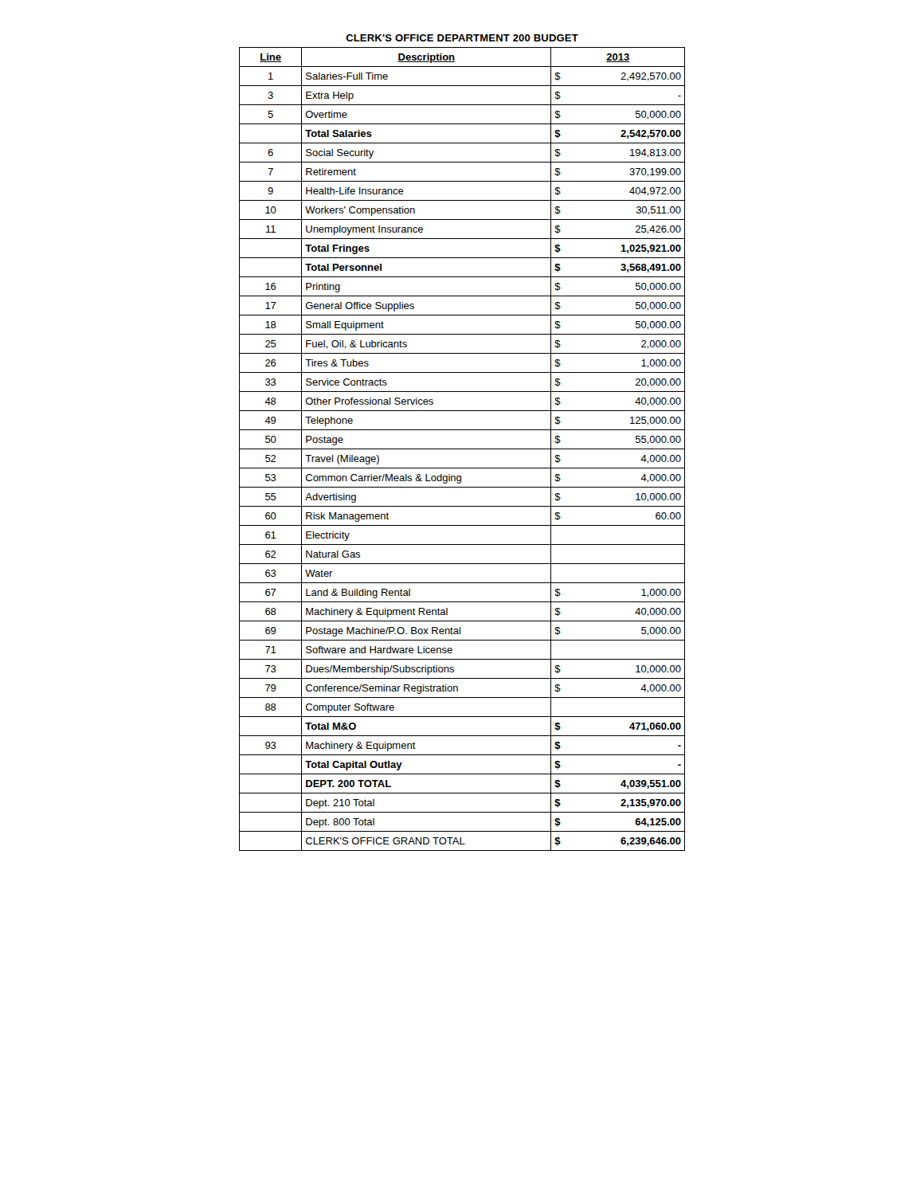CLERK'S OFFICE DEPARTMENT 200 BUDGET
| Line | Description | 2013 |
| --- | --- | --- |
| 1 | Salaries-Full Time | $ 2,492,570.00 |
| 3 | Extra Help | $ - |
| 5 | Overtime | $ 50,000.00 |
| | Total Salaries | $ 2,542,570.00 |
| 6 | Social Security | $ 194,813.00 |
| 7 | Retirement | $ 370,199.00 |
| 9 | Health-Life Insurance | $ 404,972.00 |
| 10 | Workers' Compensation | $ 30,511.00 |
| 11 | Unemployment Insurance | $ 25,426.00 |
| | Total Fringes | $ 1,025,921.00 |
| | Total Personnel | $ 3,568,491.00 |
| 16 | Printing | $ 50,000.00 |
| 17 | General Office Supplies | $ 50,000.00 |
| 18 | Small Equipment | $ 50,000.00 |
| 25 | Fuel, Oil, & Lubricants | $ 2,000.00 |
| 26 | Tires & Tubes | $ 1,000.00 |
| 33 | Service Contracts | $ 20,000.00 |
| 48 | Other Professional Services | $ 40,000.00 |
| 49 | Telephone | $ 125,000.00 |
| 50 | Postage | $ 55,000.00 |
| 52 | Travel (Mileage) | $ 4,000.00 |
| 53 | Common Carrier/Meals & Lodging | $ 4,000.00 |
| 55 | Advertising | $ 10,000.00 |
| 60 | Risk Management | $ 60.00 |
| 61 | Electricity | |
| 62 | Natural Gas | |
| 63 | Water | |
| 67 | Land & Building Rental | $ 1,000.00 |
| 68 | Machinery & Equipment Rental | $ 40,000.00 |
| 69 | Postage Machine/P.O. Box Rental | $ 5,000.00 |
| 71 | Software and Hardware License | |
| 73 | Dues/Membership/Subscriptions | $ 10,000.00 |
| 79 | Conference/Seminar Registration | $ 4,000.00 |
| 88 | Computer Software | |
| | Total M&O | $ 471,060.00 |
| 93 | Machinery & Equipment | $ - |
| | Total Capital Outlay | $ - |
| | DEPT. 200 TOTAL | $ 4,039,551.00 |
| | Dept. 210 Total | $ 2,135,970.00 |
| | Dept. 800 Total | $ 64,125.00 |
| | CLERK'S OFFICE GRAND TOTAL | $ 6,239,646.00 |